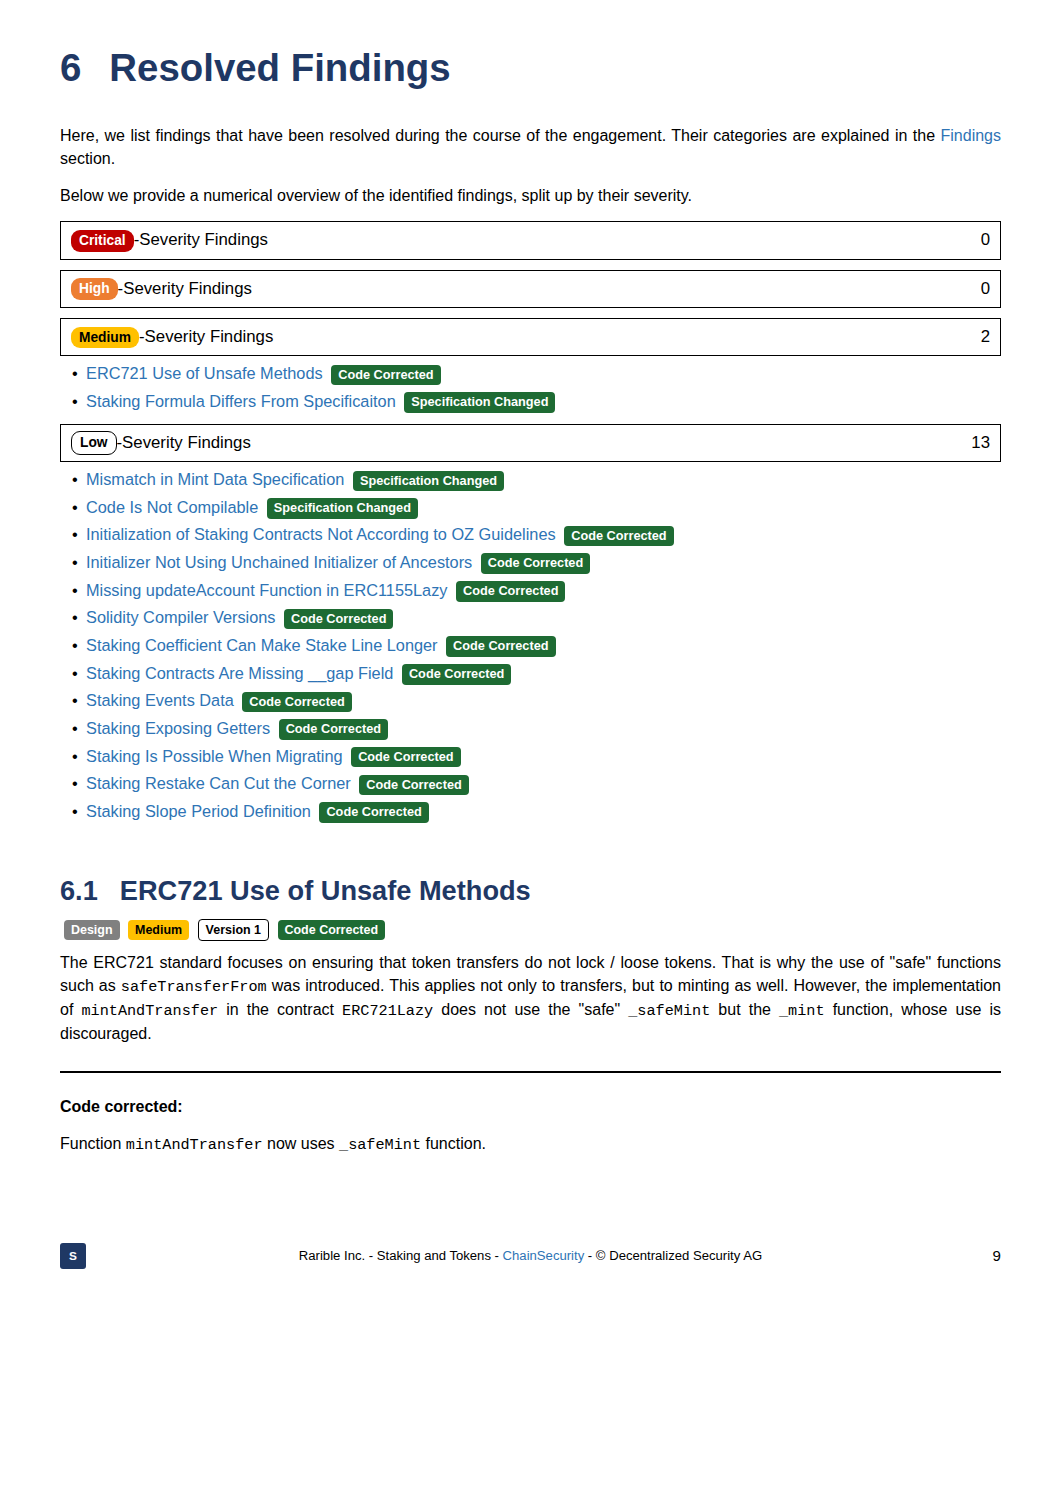6 Resolved Findings
Here, we list findings that have been resolved during the course of the engagement. Their categories are explained in the Findings section.
Below we provide a numerical overview of the identified findings, split up by their severity.
Critical-Severity Findings 0
High-Severity Findings 0
Medium-Severity Findings 2
ERC721 Use of Unsafe Methods Code Corrected
Staking Formula Differs From Specificaiton Specification Changed
Low-Severity Findings 13
Mismatch in Mint Data Specification Specification Changed
Code Is Not Compilable Specification Changed
Initialization of Staking Contracts Not According to OZ Guidelines Code Corrected
Initializer Not Using Unchained Initializer of Ancestors Code Corrected
Missing updateAccount Function in ERC1155Lazy Code Corrected
Solidity Compiler Versions Code Corrected
Staking Coefficient Can Make Stake Line Longer Code Corrected
Staking Contracts Are Missing __gap Field Code Corrected
Staking Events Data Code Corrected
Staking Exposing Getters Code Corrected
Staking Is Possible When Migrating Code Corrected
Staking Restake Can Cut the Corner Code Corrected
Staking Slope Period Definition Code Corrected
6.1 ERC721 Use of Unsafe Methods
Design Medium Version 1 Code Corrected
The ERC721 standard focuses on ensuring that token transfers do not lock / loose tokens. That is why the use of "safe" functions such as safeTransferFrom was introduced. This applies not only to transfers, but to minting as well. However, the implementation of mintAndTransfer in the contract ERC721Lazy does not use the "safe" _safeMint but the _mint function, whose use is discouraged.
Code corrected:
Function mintAndTransfer now uses _safeMint function.
S
Rarible Inc. - Staking and Tokens - ChainSecurity - © Decentralized Security AG
9